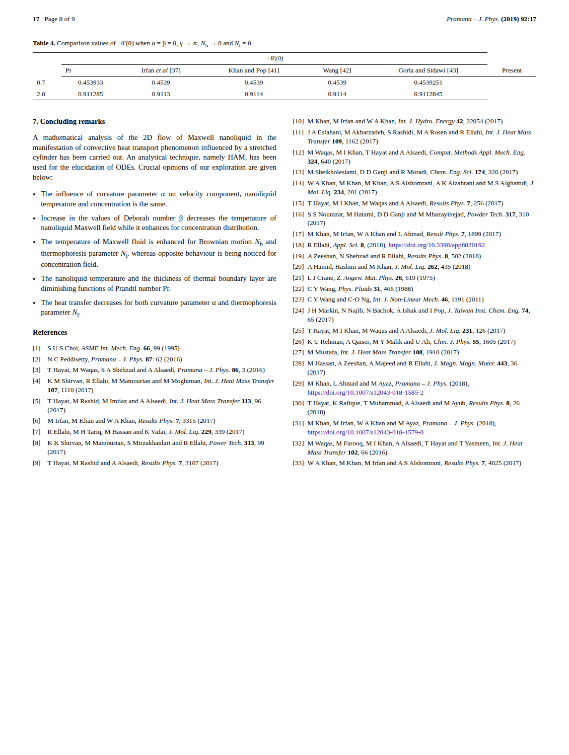17 Page 8 of 9
Pramana – J. Phys. (2019) 92:17
Table 4. Comparison values of −θ′(0) when α = β = 0, γ → ∞, N b → 0 and N t = 0.
| | −θ′(0) |
| --- | --- |
| Pr | Irfan et al [37] | Khan and Pop [41] | Wang [42] | Gorla and Sidawi [43] | Present |
| 0.7 | 0.453933 | 0.4539 | 0.4539 | 0.4539 | 0.4539251 |
| 2.0 | 0.911285 | 0.9113 | 0.9114 | 0.9114 | 0.9112845 |
7. Concluding remarks
A mathematical analysis of the 2D flow of Maxwell nanoliquid in the manifestation of convective heat transport phenomenon influenced by a stretched cylinder has been carried out. An analytical technique, namely HAM, has been used for the elucidation of ODEs. Crucial opinions of our exploration are given below:
The influence of curvature parameter α on velocity component, nanoliquid temperature and concentration is the same.
Increase in the values of Deborah number β decreases the temperature of nanoliquid Maxwell field while it enhances for concentration distribution.
The temperature of Maxwell fluid is enhanced for Brownian motion Nb and thermophoresis parameter Nt, whereas opposite behaviour is being noticed for concentration field.
The nanoliquid temperature and the thickness of thermal boundary layer are diminishing functions of Prandtl number Pr.
The heat transfer decreases for both curvature parameter α and thermophoresis parameter Nt.
References
[1] S U S Choi, ASME Int. Mech. Eng. 66, 99 (1995)
[2] N C Peddisetty, Pramana – J. Phys. 87: 62 (2016)
[3] T Hayat, M Waqas, S A Shehzad and A Alsaedi, Pramana – J. Phys. 86, 3 (2016)
[4] K M Shirvan, R Ellahi, M Mamourian and M Moghiman, Int. J. Heat Mass Transfer 107, 1110 (2017)
[5] T Hayat, M Rashid, M Imtiaz and A Alsaedi, Int. J. Heat Mass Transfer 113, 96 (2017)
[6] M Irfan, M Khan and W A Khan, Results Phys. 7, 3315 (2017)
[7] R Ellahi, M H Tariq, M Hassan and K Vafai, J. Mol. Liq. 229, 339 (2017)
[8] K K Shirvan, M Mamourian, S Mirzakhanlari and R Ellahi, Power Tech. 313, 99 (2017)
[9] T Hayat, M Rashid and A Alsaedi, Results Phys. 7, 3107 (2017)
[10] M Khan, M Irfan and W A Khan, Int. J. Hydro. Energy 42, 22054 (2017)
[11] J A Esfahani, M Akbarzadeh, S Rashidi, M A Rosen and R Ellahi, Int. J. Heat Mass Transfer 109, 1162 (2017)
[12] M Waqas, M I Khan, T Hayat and A Alsaedi, Comput. Methods Appl. Mech. Eng. 324, 640 (2017)
[13] M Sheikholeslami, D D Ganji and R Moradi, Chem. Eng. Sci. 174, 326 (2017)
[14] W A Khan, M Khan, M Khan, A S Alshomrani, A K Alzahrani and M S Alghamdi, J. Mol. Liq. 234, 201 (2017)
[15] T Hayat, M I Khan, M Waqas and A Alsaedi, Results Phys. 7, 256 (2017)
[16] S S Nourazar, M Hatami, D D Ganji and M Mhazayinejad, Powder Tech. 317, 310 (2017)
[17] M Khan, M Irfan, W A Khan and L Ahmad, Result Phys. 7, 1899 (2017)
[18] R Ellahi, Appl. Sci. 8, (2018), https://doi.org/10.3390/app8020192
[19] A Zeeshan, N Shehzad and R Ellahi, Results Phys. 8, 502 (2018)
[20] A Hamid, Hashim and M Khan, J. Mol. Liq. 262, 435 (2018)
[21] L J Crane, Z. Angew. Mat. Phys. 26, 619 (1975)
[22] C Y Wang, Phys. Fluids 31, 466 (1988)
[23] C Y Wang and C-O Ng, Int. J. Non-Linear Mech. 46, 1191 (2011)
[24] J H Markin, N Najib, N Bachok, A Ishak and I Pop, J. Taiwan Inst. Chem. Eng. 74, 65 (2017)
[25] T Hayat, M I Khan, M Waqas and A Alsaedi, J. Mol. Liq. 231, 126 (2017)
[26] K U Rehman, A Qaiser, M Y Malik and U Ali, Chin. J. Phys. 55, 1605 (2017)
[27] M Mustafa, Int. J. Heat Mass Transfer 108, 1910 (2017)
[28] M Hassan, A Zeeshan, A Majeed and R Ellahi, J. Magn. Magn. Mater. 443, 36 (2017)
[29] M Khan, L Ahmad and M Ayaz, Pramana – J. Phys. (2018), https://doi.org/10.1007/s12043-018-1585-2
[30] T Hayat, K Rafique, T Muhammad, A Alsaedi and M Ayub, Results Phys. 8, 26 (2018)
[31] M Khan, M Irfan, W A Khan and M Ayaz, Pramana – J. Phys. (2018), https://doi.org/10.1007/s12043-018-1579-0
[32] M Waqas, M Farooq, M I Khan, A Alsaedi, T Hayat and T Yasmeen, Int. J. Heat Mass Transfer 102, 66 (2016)
[33] W A Khan, M Khan, M Irfan and A S Alshomrani, Results Phys. 7, 4025 (2017)